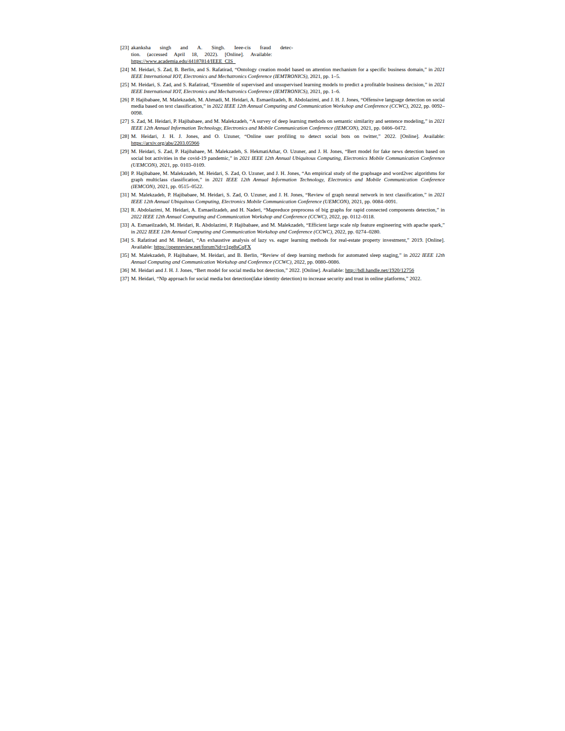[23] akanksha singh and A. Singh. Ieee-cis fraud detec-
tion. (accessed April 18, 2022). [Online]. Available:
https://www.academia.edu/44187814/IEEE_CIS_
[24] M. Heidari, S. Zad, B. Berlin, and S. Rafatirad, “Ontology creation model based on attention mechanism for a specific business domain,” in 2021 IEEE International IOT, Electronics and Mechatronics Conference (IEMTRONICS), 2021, pp. 1–5.
[25] M. Heidari, S. Zad, and S. Rafatirad, “Ensemble of supervised and unsupervised learning models to predict a profitable business decision,” in 2021 IEEE International IOT, Electronics and Mechatronics Conference (IEMTRONICS), 2021, pp. 1–6.
[26] P. Hajibabaee, M. Malekzadeh, M. Ahmadi, M. Heidari, A. Esmaeilzadeh, R. Abdolazimi, and J. H. J. Jones, “Offensive language detection on social media based on text classification,” in 2022 IEEE 12th Annual Computing and Communication Workshop and Conference (CCWC), 2022, pp. 0092–0098.
[27] S. Zad, M. Heidari, P. Hajibabaee, and M. Malekzadeh, “A survey of deep learning methods on semantic similarity and sentence modeling,” in 2021 IEEE 12th Annual Information Technology, Electronics and Mobile Communication Conference (IEMCON), 2021, pp. 0466–0472.
[28] M. Heidari, J. H. J. Jones, and O. Uzuner, “Online user profiling to detect social bots on twitter,” 2022. [Online]. Available: https://arxiv.org/abs/2203.05966
[29] M. Heidari, S. Zad, P. Hajibabaee, M. Malekzadeh, S. HekmatiAthar, O. Uzuner, and J. H. Jones, “Bert model for fake news detection based on social bot activities in the covid-19 pandemic,” in 2021 IEEE 12th Annual Ubiquitous Computing, Electronics Mobile Communication Conference (UEMCON), 2021, pp. 0103–0109.
[30] P. Hajibabaee, M. Malekzadeh, M. Heidari, S. Zad, O. Uzuner, and J. H. Jones, “An empirical study of the graphsage and word2vec algorithms for graph multiclass classification,” in 2021 IEEE 12th Annual Information Technology, Electronics and Mobile Communication Conference (IEMCON), 2021, pp. 0515–0522.
[31] M. Malekzadeh, P. Hajibabaee, M. Heidari, S. Zad, O. Uzuner, and J. H. Jones, “Review of graph neural network in text classification,” in 2021 IEEE 12th Annual Ubiquitous Computing, Electronics Mobile Communication Conference (UEMCON), 2021, pp. 0084–0091.
[32] R. Abdolazimi, M. Heidari, A. Esmaeilzadeh, and H. Naderi, “Mapreduce preprocess of big graphs for rapid connected components detection,” in 2022 IEEE 12th Annual Computing and Communication Workshop and Conference (CCWC), 2022, pp. 0112–0118.
[33] A. Esmaeilzadeh, M. Heidari, R. Abdolazimi, P. Hajibabaee, and M. Malekzadeh, “Efficient large scale nlp feature engineering with apache spark,” in 2022 IEEE 12th Annual Computing and Communication Workshop and Conference (CCWC), 2022, pp. 0274–0280.
[34] S. Rafatirad and M. Heidari, “An exhaustive analysis of lazy vs. eager learning methods for real-estate property investment,” 2019. [Online]. Available: https://openreview.net/forum?id=r1ge8sCqFX
[35] M. Malekzadeh, P. Hajibabaee, M. Heidari, and B. Berlin, “Review of deep learning methods for automated sleep staging,” in 2022 IEEE 12th Annual Computing and Communication Workshop and Conference (CCWC), 2022, pp. 0080–0086.
[36] M. Heidari and J. H. J. Jones, “Bert model for social media bot detection,” 2022. [Online]. Available: http://hdl.handle.net/1920/12756
[37] M. Heidari, “Nlp approach for social media bot detection(fake identity detection) to increase security and trust in online platforms,” 2022.